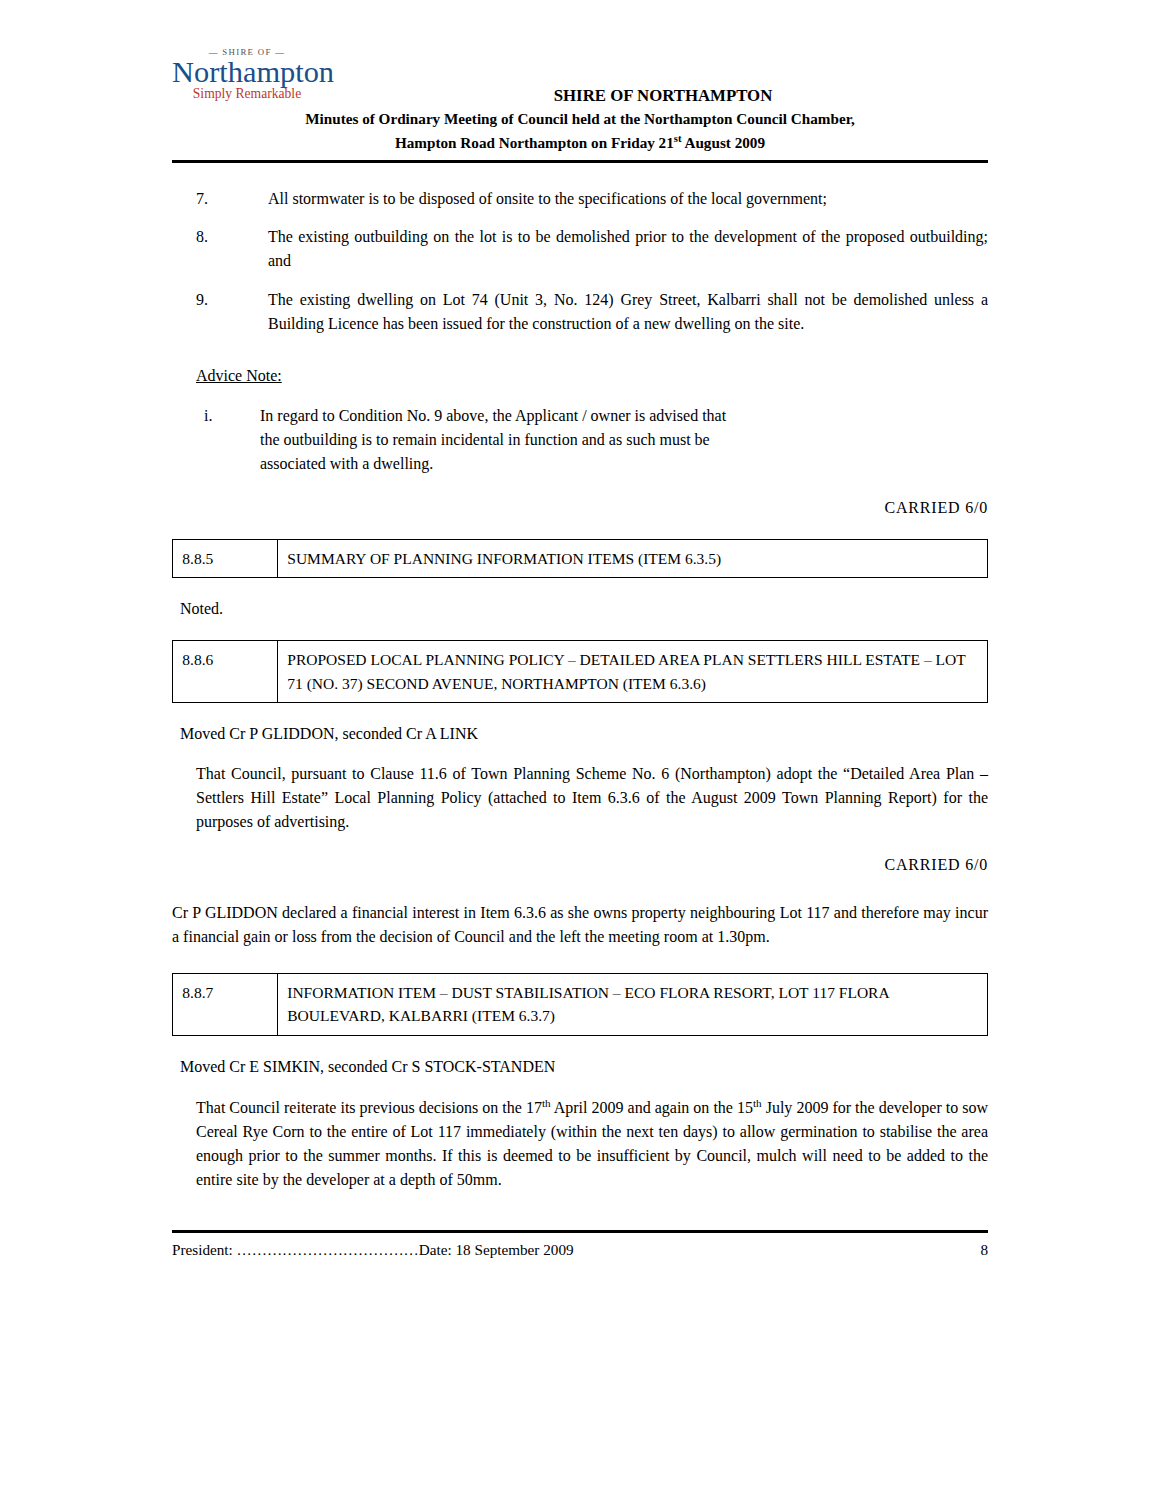— SHIRE OF —
Northampton
Simply Remarkable
SHIRE OF NORTHAMPTON
Minutes of Ordinary Meeting of Council held at the Northampton Council Chamber,
Hampton Road Northampton on Friday 21st August 2009
7.
All stormwater is to be disposed of onsite to the specifications of the local government;
8.
The existing outbuilding on the lot is to be demolished prior to the development of the proposed outbuilding; and
9.
The existing dwelling on Lot 74 (Unit 3, No. 124) Grey Street, Kalbarri shall not be demolished unless a Building Licence has been issued for the construction of a new dwelling on the site.
Advice Note:
i.
In regard to Condition No. 9 above, the Applicant / owner is advised that the outbuilding is to remain incidental in function and as such must be associated with a dwelling.
CARRIED 6/0
| 8.8.5 | SUMMARY OF PLANNING INFORMATION ITEMS (ITEM 6.3.5) |
Noted.
| 8.8.6 | PROPOSED LOCAL PLANNING POLICY – DETAILED AREA PLAN SETTLERS HILL ESTATE – LOT 71 (NO. 37) SECOND AVENUE, NORTHAMPTON (ITEM 6.3.6) |
Moved Cr P GLIDDON, seconded Cr A LINK
That Council, pursuant to Clause 11.6 of Town Planning Scheme No. 6 (Northampton) adopt the “Detailed Area Plan – Settlers Hill Estate” Local Planning Policy (attached to Item 6.3.6 of the August 2009 Town Planning Report) for the purposes of advertising.
CARRIED 6/0
Cr P GLIDDON declared a financial interest in Item 6.3.6 as she owns property neighbouring Lot 117 and therefore may incur a financial gain or loss from the decision of Council and the left the meeting room at 1.30pm.
| 8.8.7 | INFORMATION ITEM – DUST STABILISATION – ECO FLORA RESORT, LOT 117 FLORA BOULEVARD, KALBARRI (ITEM 6.3.7) |
Moved Cr E SIMKIN, seconded Cr S STOCK-STANDEN
That Council reiterate its previous decisions on the 17th April 2009 and again on the 15th July 2009 for the developer to sow Cereal Rye Corn to the entire of Lot 117 immediately (within the next ten days) to allow germination to stabilise the area enough prior to the summer months. If this is deemed to be insufficient by Council, mulch will need to be added to the entire site by the developer at a depth of 50mm.
President: ………………………………Date: 18 September 2009
8